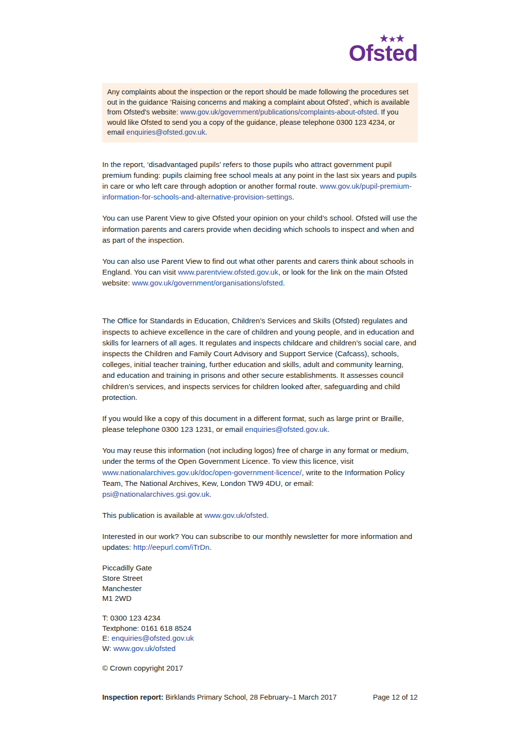★★★
Ofsted
Any complaints about the inspection or the report should be made following the procedures set out in the guidance ‘Raising concerns and making a complaint about Ofsted’, which is available from Ofsted’s website: www.gov.uk/government/publications/complaints-about-ofsted. If you would like Ofsted to send you a copy of the guidance, please telephone 0300 123 4234, or email enquiries@ofsted.gov.uk.
In the report, ‘disadvantaged pupils’ refers to those pupils who attract government pupil premium funding: pupils claiming free school meals at any point in the last six years and pupils in care or who left care through adoption or another formal route. www.gov.uk/pupil-premium-information-for-schools-and-alternative-provision-settings.
You can use Parent View to give Ofsted your opinion on your child’s school. Ofsted will use the information parents and carers provide when deciding which schools to inspect and when and as part of the inspection.
You can also use Parent View to find out what other parents and carers think about schools in England. You can visit www.parentview.ofsted.gov.uk, or look for the link on the main Ofsted website: www.gov.uk/government/organisations/ofsted.
The Office for Standards in Education, Children’s Services and Skills (Ofsted) regulates and inspects to achieve excellence in the care of children and young people, and in education and skills for learners of all ages. It regulates and inspects childcare and children’s social care, and inspects the Children and Family Court Advisory and Support Service (Cafcass), schools, colleges, initial teacher training, further education and skills, adult and community learning, and education and training in prisons and other secure establishments. It assesses council children’s services, and inspects services for children looked after, safeguarding and child protection.
If you would like a copy of this document in a different format, such as large print or Braille, please telephone 0300 123 1231, or email enquiries@ofsted.gov.uk.
You may reuse this information (not including logos) free of charge in any format or medium, under the terms of the Open Government Licence. To view this licence, visit www.nationalarchives.gov.uk/doc/open-government-licence/, write to the Information Policy Team, The National Archives, Kew, London TW9 4DU, or email: psi@nationalarchives.gsi.gov.uk.
This publication is available at www.gov.uk/ofsted.
Interested in our work? You can subscribe to our monthly newsletter for more information and updates: http://eepurl.com/iTrDn.
Piccadilly Gate
Store Street
Manchester
M1 2WD
T: 0300 123 4234
Textphone: 0161 618 8524
E: enquiries@ofsted.gov.uk
W: www.gov.uk/ofsted
© Crown copyright 2017
Inspection report: Birklands Primary School, 28 February–1 March 2017
Page 12 of 12